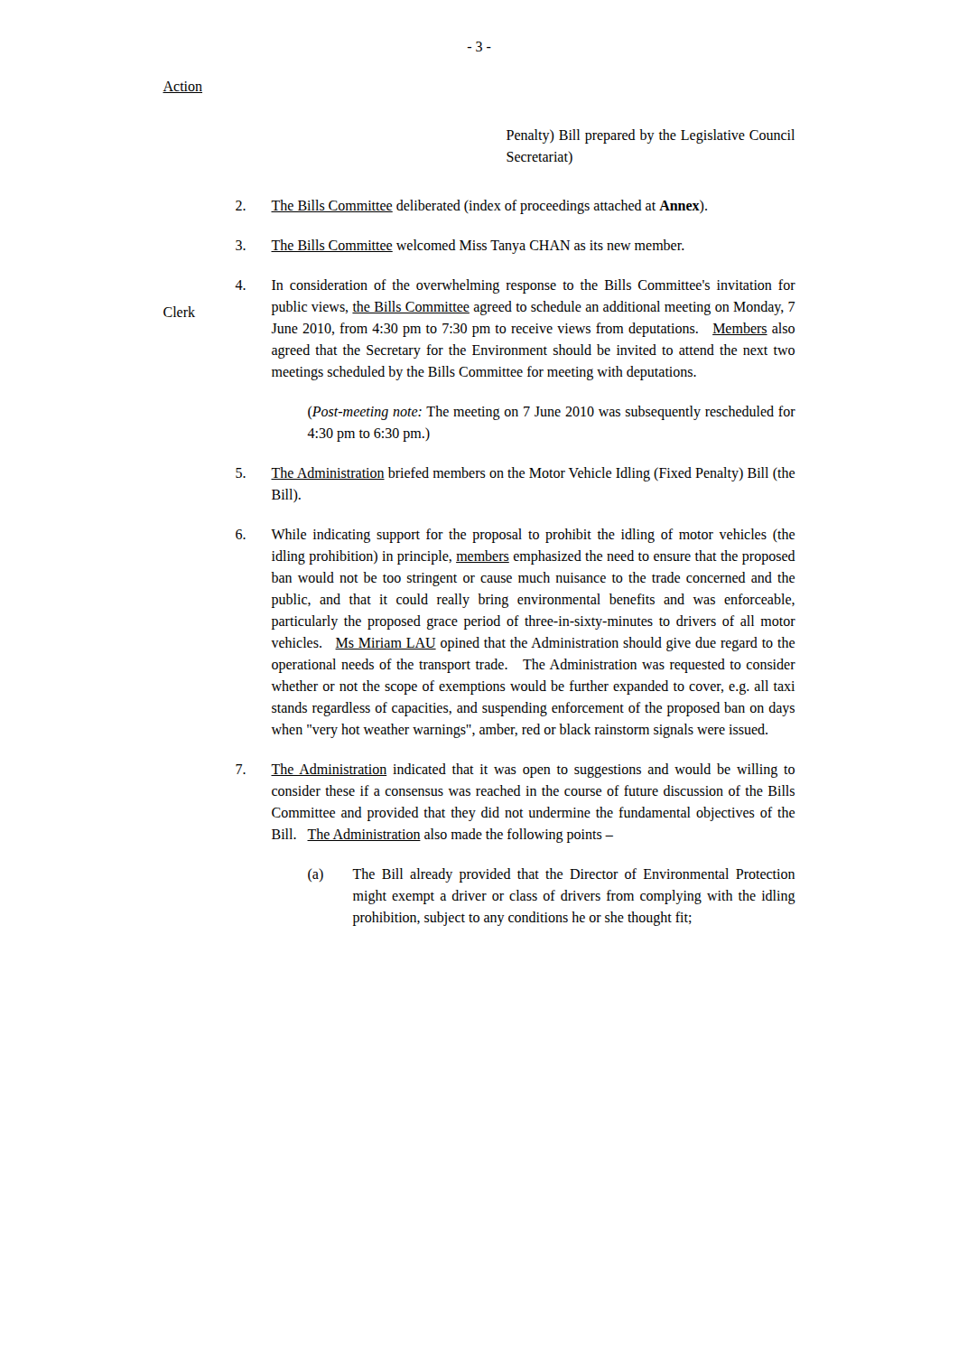- 3 -
Action
Penalty) Bill prepared by the Legislative Council Secretariat)
2.
The Bills Committee deliberated (index of proceedings attached at Annex).
3.
The Bills Committee welcomed Miss Tanya CHAN as its new member.
Clerk
4.
In consideration of the overwhelming response to the Bills Committee's invitation for public views, the Bills Committee agreed to schedule an additional meeting on Monday, 7 June 2010, from 4:30 pm to 7:30 pm to receive views from deputations. Members also agreed that the Secretary for the Environment should be invited to attend the next two meetings scheduled by the Bills Committee for meeting with deputations.
(Post-meeting note: The meeting on 7 June 2010 was subsequently rescheduled for 4:30 pm to 6:30 pm.)
5.
The Administration briefed members on the Motor Vehicle Idling (Fixed Penalty) Bill (the Bill).
6.
While indicating support for the proposal to prohibit the idling of motor vehicles (the idling prohibition) in principle, members emphasized the need to ensure that the proposed ban would not be too stringent or cause much nuisance to the trade concerned and the public, and that it could really bring environmental benefits and was enforceable, particularly the proposed grace period of three-in-sixty-minutes to drivers of all motor vehicles. Ms Miriam LAU opined that the Administration should give due regard to the operational needs of the transport trade. The Administration was requested to consider whether or not the scope of exemptions would be further expanded to cover, e.g. all taxi stands regardless of capacities, and suspending enforcement of the proposed ban on days when "very hot weather warnings", amber, red or black rainstorm signals were issued.
7.
The Administration indicated that it was open to suggestions and would be willing to consider these if a consensus was reached in the course of future discussion of the Bills Committee and provided that they did not undermine the fundamental objectives of the Bill. The Administration also made the following points –
(a)
The Bill already provided that the Director of Environmental Protection might exempt a driver or class of drivers from complying with the idling prohibition, subject to any conditions he or she thought fit;